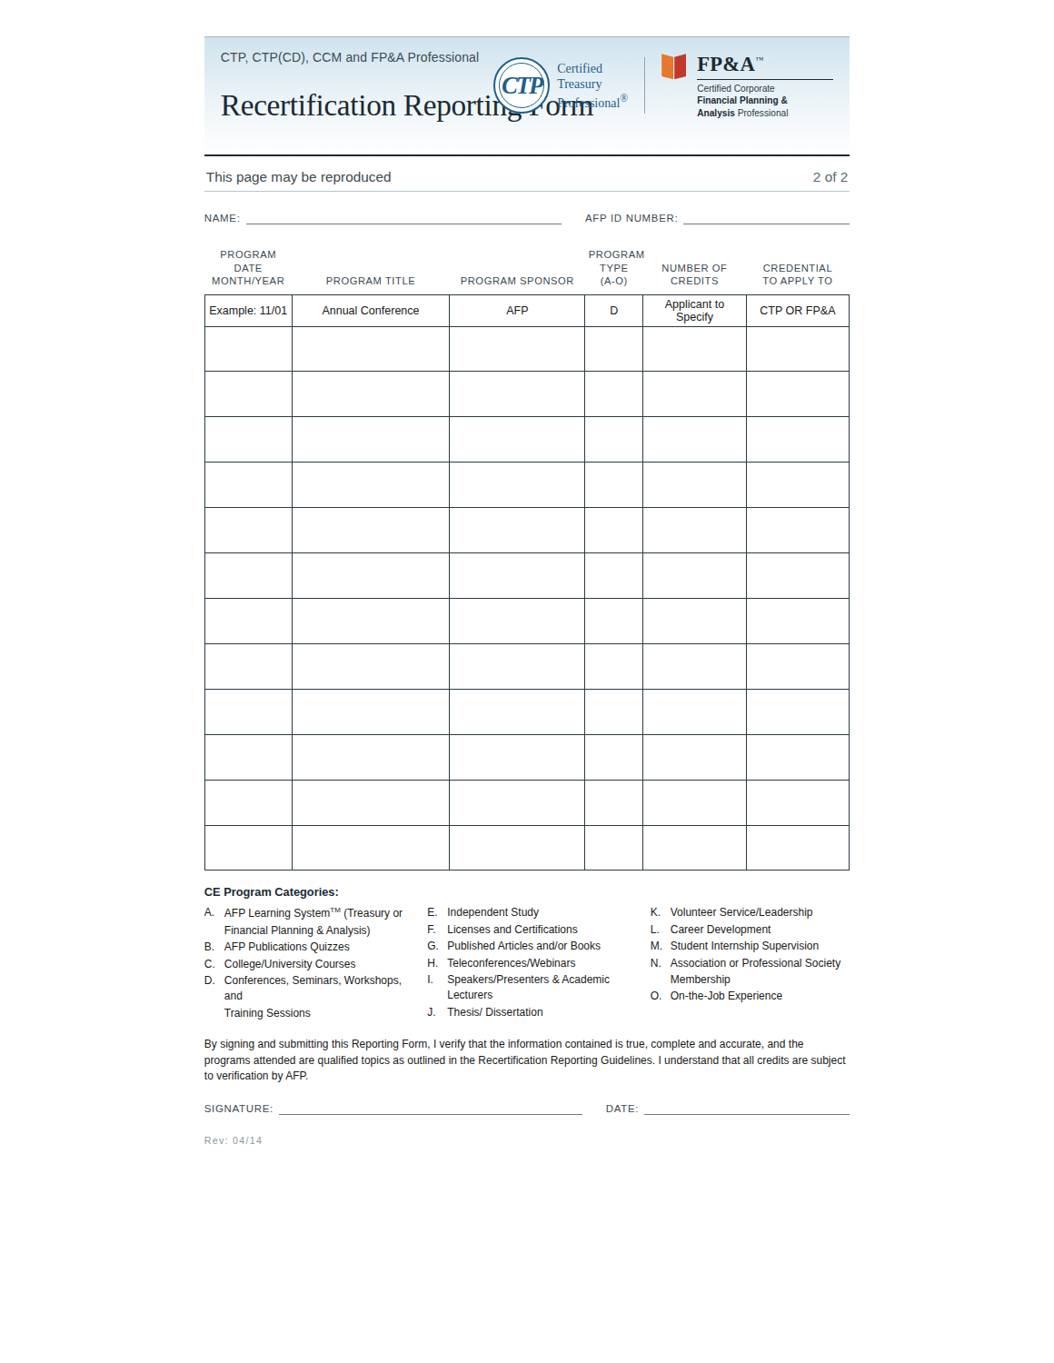CTP, CTP(CD), CCM and FP&A Professional
Recertification Reporting Form
CTP
Certified
Treasury
Professional®
FP&A™
Certified Corporate
Financial Planning &
Analysis Professional
This page may be reproduced 2 of 2
NAME:
AFP ID NUMBER:
| PROGRAM DATE MONTH/YEAR | PROGRAM TITLE | PROGRAM SPONSOR | PROGRAM TYPE (A-O) | NUMBER OF CREDITS | CREDENTIAL TO APPLY TO |
| --- | --- | --- | --- | --- | --- |
| Example: 11/01 | Annual Conference | AFP | D | Applicant to Specify | CTP OR FP&A |
CE Program Categories:
A. AFP Learning SystemTM (Treasury or
Financial Planning & Analysis)
B. AFP Publications Quizzes
C. College/University Courses
D. Conferences, Seminars, Workshops, and
Training Sessions
E. Independent Study
F. Licenses and Certifications
G. Published Articles and/or Books
H. Teleconferences/Webinars
I. Speakers/Presenters & Academic Lecturers
J. Thesis/ Dissertation
K. Volunteer Service/Leadership
L. Career Development
M. Student Internship Supervision
N. Association or Professional Society
Membership
O. On-the-Job Experience
By signing and submitting this Reporting Form, I verify that the information contained is true, complete and accurate, and the programs attended are qualified topics as outlined in the Recertification Reporting Guidelines. I understand that all credits are subject to verification by AFP.
SIGNATURE:
DATE:
Rev: 04/14